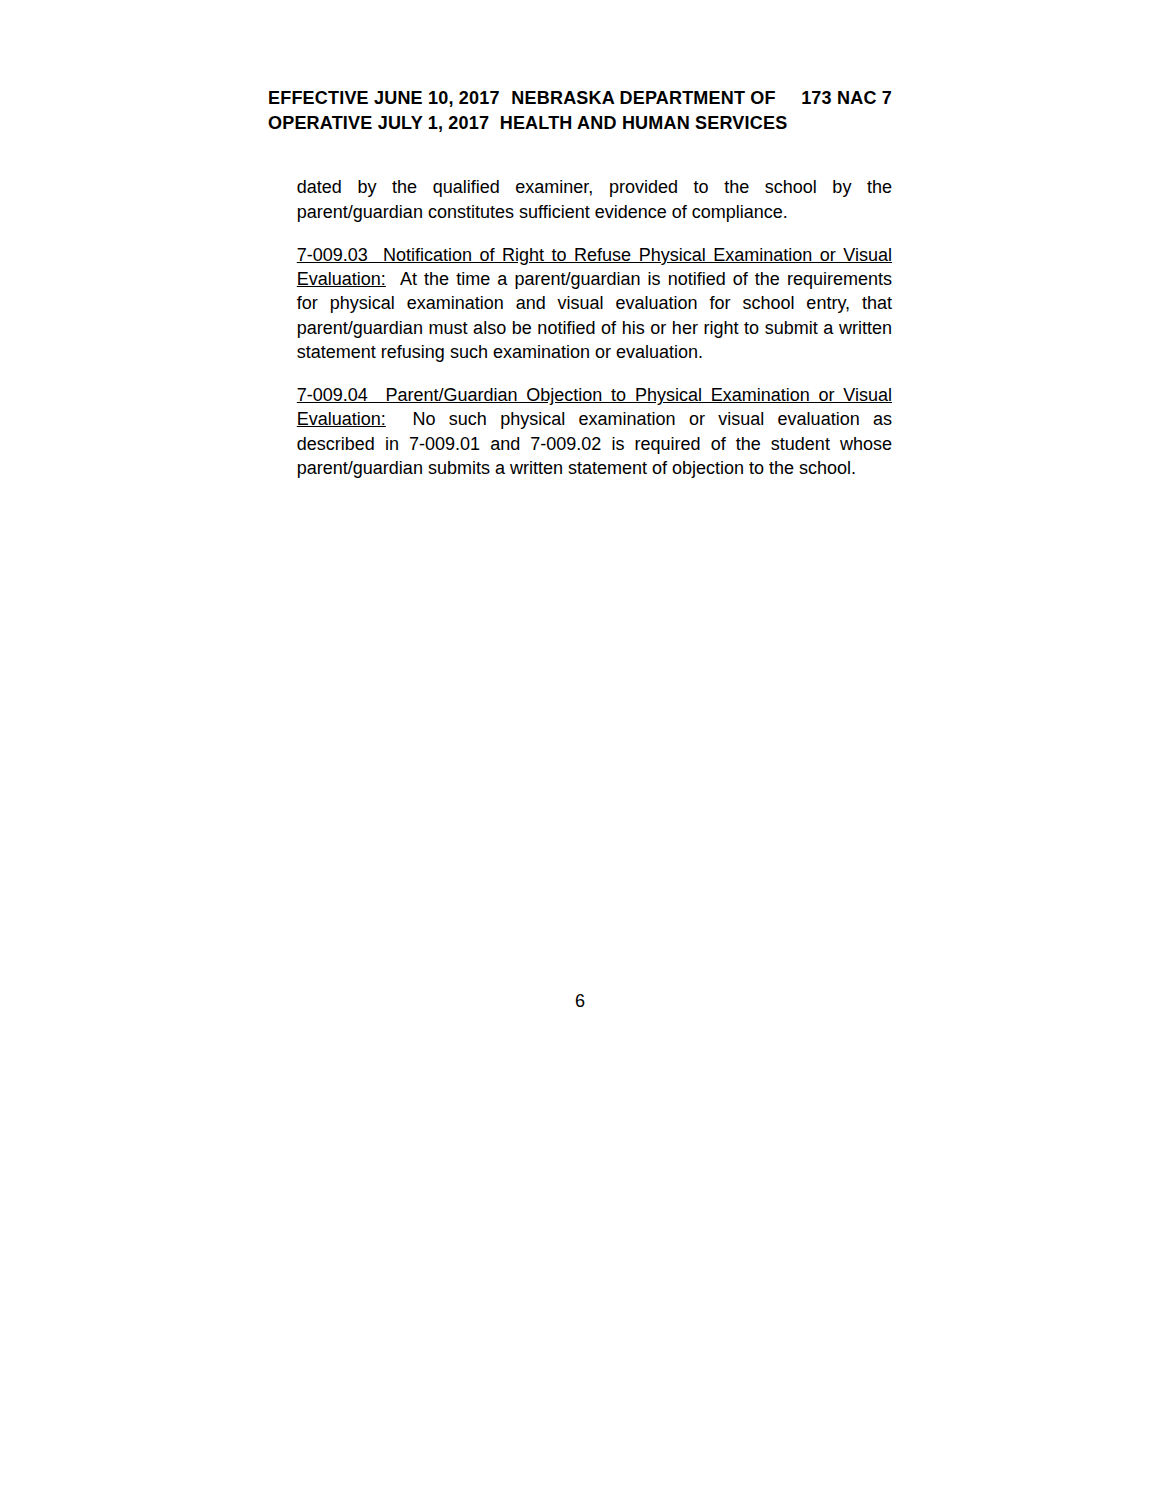EFFECTIVE JUNE 10, 2017
OPERATIVE JULY 1, 2017
NEBRASKA DEPARTMENT OF
HEALTH AND HUMAN SERVICES
173 NAC 7
dated by the qualified examiner, provided to the school by the parent/guardian constitutes sufficient evidence of compliance.
7-009.03 Notification of Right to Refuse Physical Examination or Visual Evaluation: At the time a parent/guardian is notified of the requirements for physical examination and visual evaluation for school entry, that parent/guardian must also be notified of his or her right to submit a written statement refusing such examination or evaluation.
7-009.04 Parent/Guardian Objection to Physical Examination or Visual Evaluation: No such physical examination or visual evaluation as described in 7-009.01 and 7-009.02 is required of the student whose parent/guardian submits a written statement of objection to the school.
6